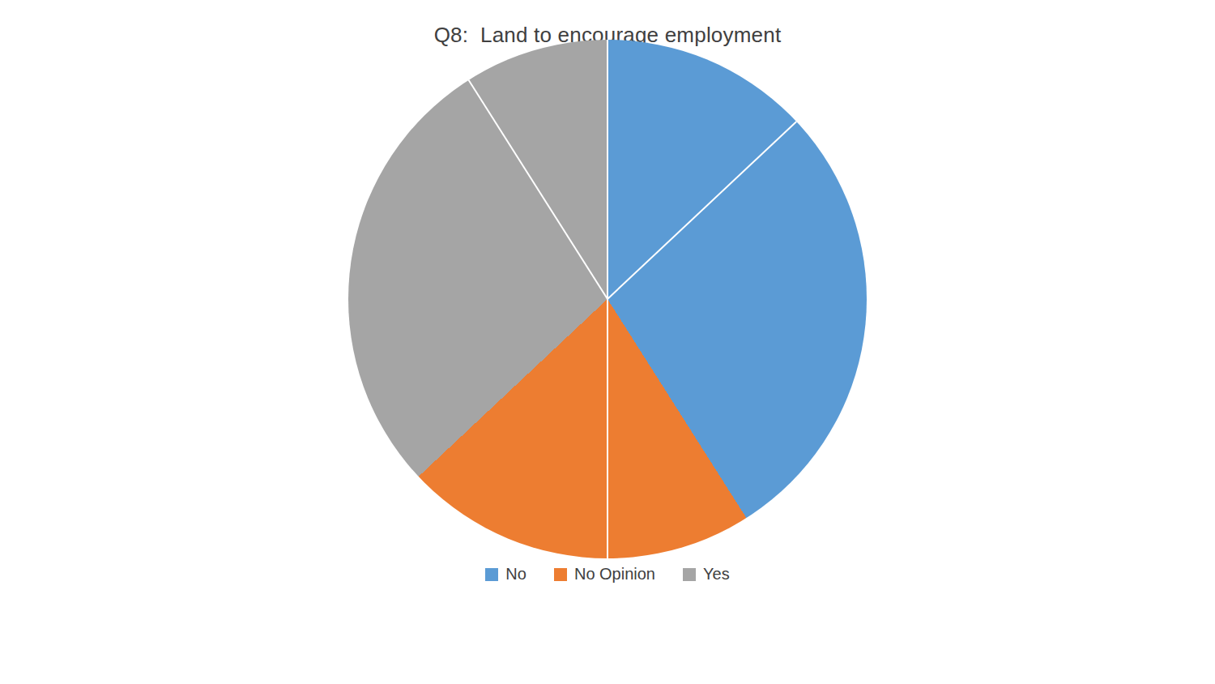Q8: Land to encourage employment
No No Opinion Yes